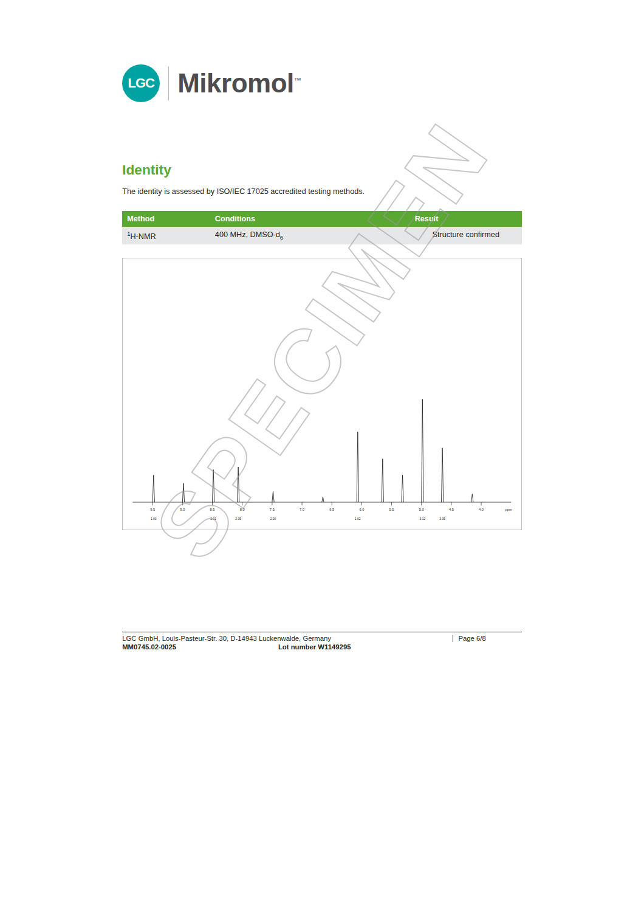LGC
Mikromol™
Identity
The identity is assessed by ISO/IEC 17025 accredited testing methods.
| Method | Conditions | Result |
| --- | --- | --- |
| 1 H-NMR | 400 MHz, DMSO-d 6 | Structure confirmed |
9.5 9.0 8.5 8.0 7.5 7.0 6.5 6.0 5.5 5.0 4.5 4.0 ppm 1.00 2.01 2.05 2.00 1.02 3.12 3.05
SPECIMEN
LGC GmbH, Louis-Pasteur-Str. 30, D-14943 Luckenwalde, Germany
Page 6/8
MM0745.02-0025
Lot number W1149295